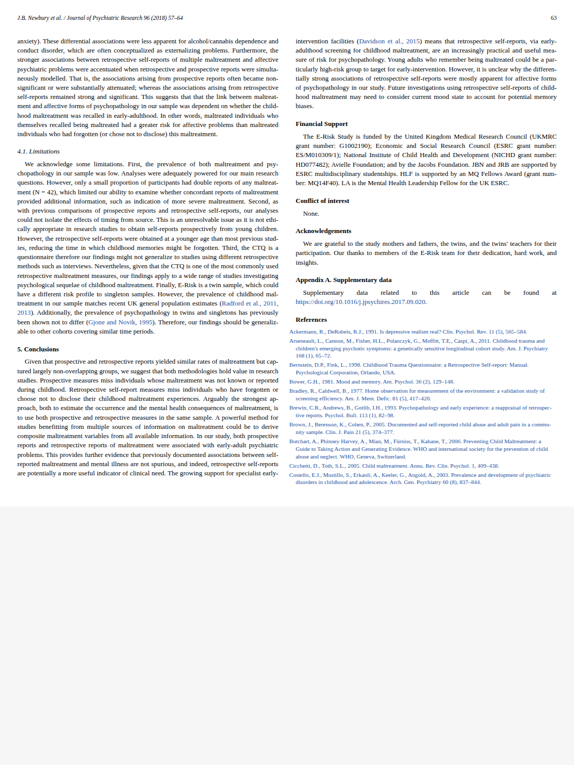J.B. Newbury et al. / Journal of Psychiatric Research 96 (2018) 57–64 63
anxiety). These differential associations were less apparent for alcohol/cannabis dependence and conduct disorder, which are often conceptualized as externalizing problems. Furthermore, the stronger associations between retrospective self-reports of multiple maltreatment and affective psychiatric problems were accentuated when retrospective and prospective reports were simultaneously modelled. That is, the associations arising from prospective reports often became non-significant or were substantially attenuated; whereas the associations arising from retrospective self-reports remained strong and significant. This suggests that that the link between maltreatment and affective forms of psychopathology in our sample was dependent on whether the childhood maltreatment was recalled in early-adulthood. In other words, maltreated individuals who themselves recalled being maltreated had a greater risk for affective problems than maltreated individuals who had forgotten (or chose not to disclose) this maltreatment.
4.1. Limitations
We acknowledge some limitations. First, the prevalence of both maltreatment and psychopathology in our sample was low. Analyses were adequately powered for our main research questions. However, only a small proportion of participants had double reports of any maltreatment (N = 42), which limited our ability to examine whether concordant reports of maltreatment provided additional information, such as indication of more severe maltreatment. Second, as with previous comparisons of prospective reports and retrospective self-reports, our analyses could not isolate the effects of timing from source. This is an unresolvable issue as it is not ethically appropriate in research studies to obtain self-reports prospectively from young children. However, the retrospective self-reports were obtained at a younger age than most previous studies, reducing the time in which childhood memories might be forgotten. Third, the CTQ is a questionnaire therefore our findings might not generalize to studies using different retrospective methods such as interviews. Nevertheless, given that the CTQ is one of the most commonly used retrospective maltreatment measures, our findings apply to a wide range of studies investigating psychological sequelae of childhood maltreatment. Finally, E-Risk is a twin sample, which could have a different risk profile to singleton samples. However, the prevalence of childhood maltreatment in our sample matches recent UK general population estimates (Radford et al., 2011, 2013). Additionally, the prevalence of psychopathology in twins and singletons has previously been shown not to differ (Gjone and Novik, 1995). Therefore, our findings should be generalizable to other cohorts covering similar time periods.
5. Conclusions
Given that prospective and retrospective reports yielded similar rates of maltreatment but captured largely non-overlapping groups, we suggest that both methodologies hold value in research studies. Prospective measures miss individuals whose maltreatment was not known or reported during childhood. Retrospective self-report measures miss individuals who have forgotten or choose not to disclose their childhood maltreatment experiences. Arguably the strongest approach, both to estimate the occurrence and the mental health consequences of maltreatment, is to use both prospective and retrospective measures in the same sample. A powerful method for studies benefitting from multiple sources of information on maltreatment could be to derive composite maltreatment variables from all available information. In our study, both prospective reports and retrospective reports of maltreatment were associated with early-adult psychiatric problems. This provides further evidence that previously documented associations between self-reported maltreatment and mental illness are not spurious, and indeed, retrospective self-reports are potentially a more useful indicator of clinical need. The growing support for specialist early-intervention facilities (Davidson et al., 2015) means that retrospective self-reports, via early-adulthood screening for childhood maltreatment, are an increasingly practical and useful measure of risk for psychopathology. Young adults who remember being maltreated could be a particularly high-risk group to target for early-intervention. However, it is unclear why the differentially strong associations of retrospective self-reports were mostly apparent for affective forms of psychopathology in our study. Future investigations using retrospective self-reports of childhood maltreatment may need to consider current mood state to account for potential memory biases.
Financial Support
The E-Risk Study is funded by the United Kingdom Medical Research Council (UKMRC grant number: G1002190); Economic and Social Research Council (ESRC grant number: ES/M010309/1); National Institute of Child Health and Development (NICHD grant number: HD077482); Avielle Foundation; and by the Jacobs Foundation. JBN and JRB are supported by ESRC multidisciplinary studentships. HLF is supported by an MQ Fellows Award (grant number: MQ14F40). LA is the Mental Health Leadership Fellow for the UK ESRC.
Conflict of interest
None.
Acknowledgements
We are grateful to the study mothers and fathers, the twins, and the twins' teachers for their participation. Our thanks to members of the E-Risk team for their dedication, hard work, and insights.
Appendix A. Supplementary data
Supplementary data related to this article can be found at https://doi.org/10.1016/j.jpsychires.2017.09.020.
References
Ackermann, R., DeRubeis, R.J., 1991. Is depressive realism real? Clin. Psychol. Rev. 11 (5), 565–584.
Arseneault, L., Cannon, M., Fisher, H.L., Polanczyk, G., Moffitt, T.E., Caspi, A., 2011. Childhood trauma and children's emerging psychotic symptoms: a genetically sensitive longitudinal cohort study. Am. J. Psychiatry 168 (1), 65–72.
Bernstein, D.P., Fink, L., 1998. Childhood Trauma Questionnaire: a Retrospective Self-report: Manual. Psychological Corporation, Orlando, USA.
Bower, G.H., 1981. Mood and memory. Am. Psychol. 36 (2), 129–148.
Bradley, R., Caldwell, B., 1977. Home observation for measurement of the environment: a validation study of screening efficiency. Am. J. Ment. Defic. 81 (5), 417–420.
Brewin, C.R., Andrews, B., Gotlib, I.H., 1993. Psychopathology and early experience: a reappraisal of retrospective reports. Psychol. Bull. 113 (1), 82–98.
Brown, J., Berenson, K., Cohen, P., 2005. Documented and self-reported child abuse and adult pain in a community sample. Clin. J. Pain 21 (5), 374–377.
Butchart, A., Phinney Harvey, A., Mian, M., Fürniss, T., Kahane, T., 2006. Preventing Child Maltreatment: a Guide to Taking Action and Generating Evidence. WHO and international society for the prevention of child abuse and neglect. WHO, Geneva, Switzerland.
Cicchetti, D., Toth, S.L., 2005. Child maltreatment. Annu. Rev. Clin. Psychol. 1, 409–438.
Costello, E.J., Mustillo, S., Erkanli, A., Keeler, G., Angold, A., 2003. Prevalence and development of psychiatric disorders in childhood and adolescence. Arch. Gen. Psychiatry 60 (8), 837–844.